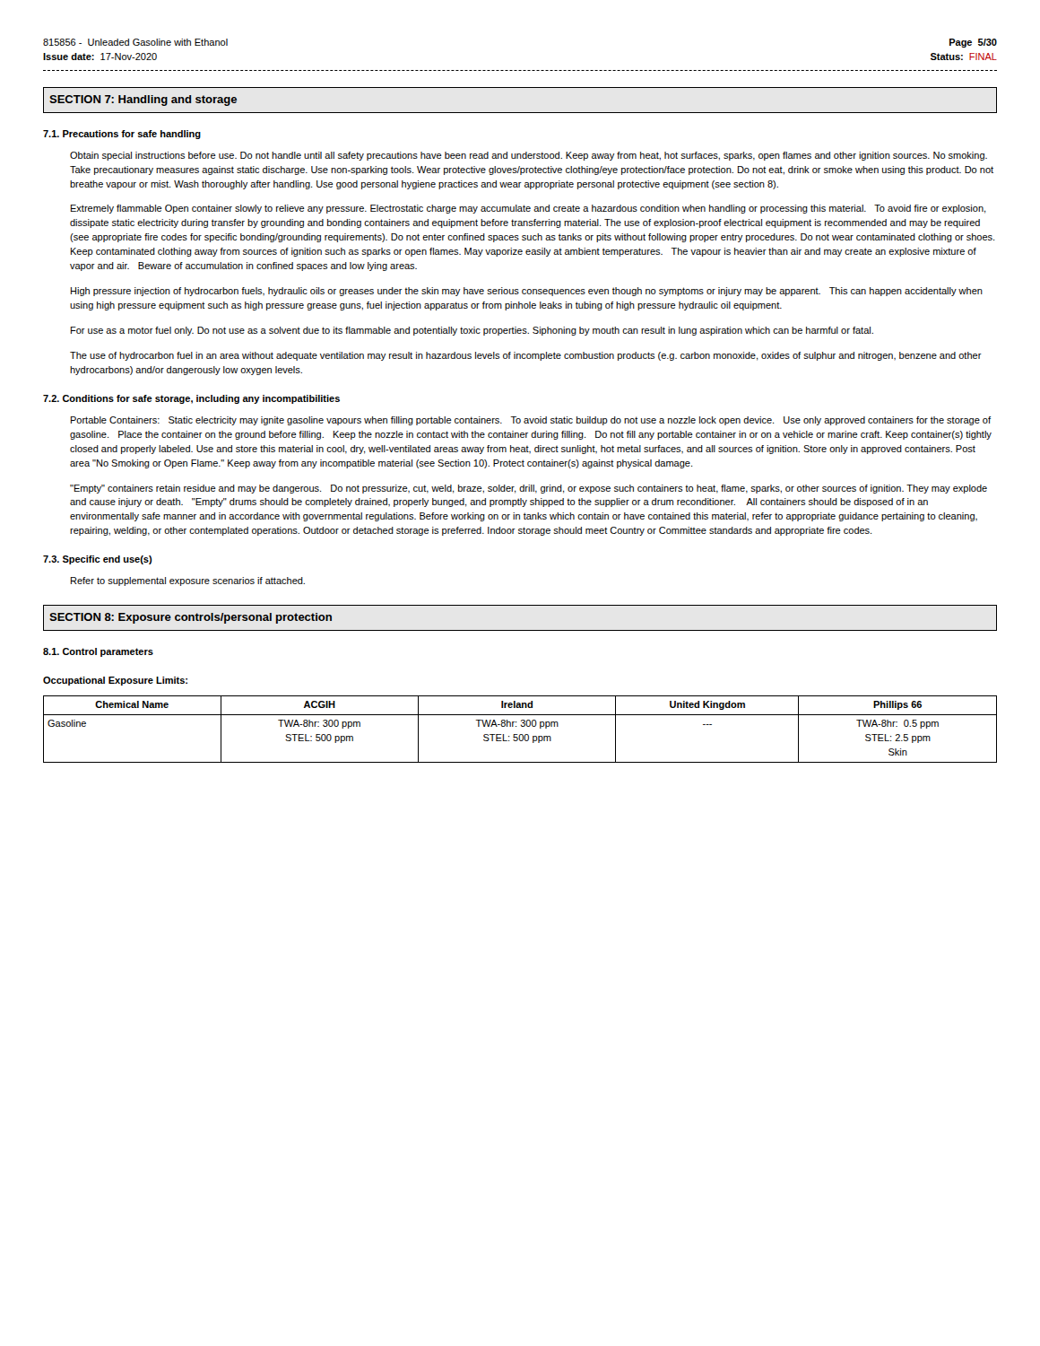815856 - Unleaded Gasoline with Ethanol
Issue date: 17-Nov-2020
Page 5/30
Status: FINAL
SECTION 7: Handling and storage
7.1. Precautions for safe handling
Obtain special instructions before use. Do not handle until all safety precautions have been read and understood. Keep away from heat, hot surfaces, sparks, open flames and other ignition sources. No smoking. Take precautionary measures against static discharge. Use non-sparking tools. Wear protective gloves/protective clothing/eye protection/face protection. Do not eat, drink or smoke when using this product. Do not breathe vapour or mist. Wash thoroughly after handling. Use good personal hygiene practices and wear appropriate personal protective equipment (see section 8).
Extremely flammable Open container slowly to relieve any pressure. Electrostatic charge may accumulate and create a hazardous condition when handling or processing this material. To avoid fire or explosion, dissipate static electricity during transfer by grounding and bonding containers and equipment before transferring material. The use of explosion-proof electrical equipment is recommended and may be required (see appropriate fire codes for specific bonding/grounding requirements). Do not enter confined spaces such as tanks or pits without following proper entry procedures. Do not wear contaminated clothing or shoes. Keep contaminated clothing away from sources of ignition such as sparks or open flames. May vaporize easily at ambient temperatures. The vapour is heavier than air and may create an explosive mixture of vapor and air. Beware of accumulation in confined spaces and low lying areas.
High pressure injection of hydrocarbon fuels, hydraulic oils or greases under the skin may have serious consequences even though no symptoms or injury may be apparent. This can happen accidentally when using high pressure equipment such as high pressure grease guns, fuel injection apparatus or from pinhole leaks in tubing of high pressure hydraulic oil equipment.
For use as a motor fuel only. Do not use as a solvent due to its flammable and potentially toxic properties. Siphoning by mouth can result in lung aspiration which can be harmful or fatal.
The use of hydrocarbon fuel in an area without adequate ventilation may result in hazardous levels of incomplete combustion products (e.g. carbon monoxide, oxides of sulphur and nitrogen, benzene and other hydrocarbons) and/or dangerously low oxygen levels.
7.2. Conditions for safe storage, including any incompatibilities
Portable Containers: Static electricity may ignite gasoline vapours when filling portable containers. To avoid static buildup do not use a nozzle lock open device. Use only approved containers for the storage of gasoline. Place the container on the ground before filling. Keep the nozzle in contact with the container during filling. Do not fill any portable container in or on a vehicle or marine craft. Keep container(s) tightly closed and properly labeled. Use and store this material in cool, dry, well-ventilated areas away from heat, direct sunlight, hot metal surfaces, and all sources of ignition. Store only in approved containers. Post area "No Smoking or Open Flame." Keep away from any incompatible material (see Section 10). Protect container(s) against physical damage.
"Empty" containers retain residue and may be dangerous. Do not pressurize, cut, weld, braze, solder, drill, grind, or expose such containers to heat, flame, sparks, or other sources of ignition. They may explode and cause injury or death. "Empty" drums should be completely drained, properly bunged, and promptly shipped to the supplier or a drum reconditioner. All containers should be disposed of in an environmentally safe manner and in accordance with governmental regulations. Before working on or in tanks which contain or have contained this material, refer to appropriate guidance pertaining to cleaning, repairing, welding, or other contemplated operations. Outdoor or detached storage is preferred. Indoor storage should meet Country or Committee standards and appropriate fire codes.
7.3. Specific end use(s)
Refer to supplemental exposure scenarios if attached.
SECTION 8: Exposure controls/personal protection
8.1. Control parameters
Occupational Exposure Limits:
| Chemical Name | ACGIH | Ireland | United Kingdom | Phillips 66 |
| --- | --- | --- | --- | --- |
| Gasoline | TWA-8hr: 300 ppm STEL: 500 ppm | TWA-8hr: 300 ppm STEL: 500 ppm | --- | TWA-8hr: 0.5 ppm STEL: 2.5 ppm Skin |